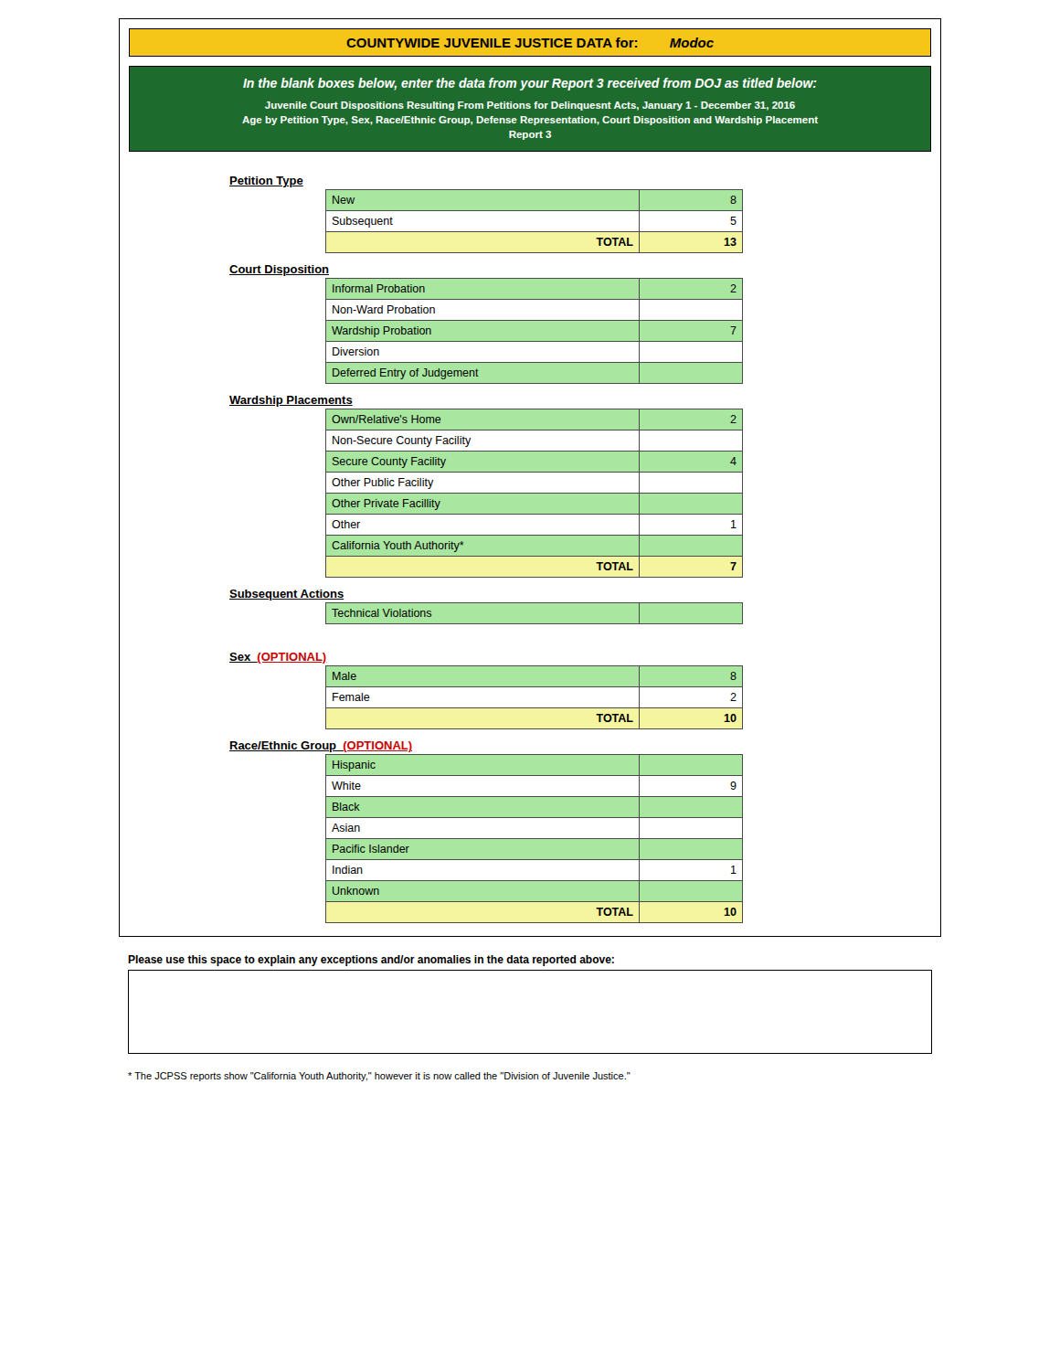COUNTYWIDE JUVENILE JUSTICE DATA for: Modoc
In the blank boxes below, enter the data from your Report 3 received from DOJ as titled below:
Juvenile Court Dispositions Resulting From Petitions for Delinquesnt Acts, January 1 - December 31, 2016
Age by Petition Type, Sex, Race/Ethnic Group, Defense Representation, Court Disposition and Wardship Placement
Report 3
Petition Type
| New | 8 |
| Subsequent | 5 |
| TOTAL | 13 |
Court Disposition
| Informal Probation | 2 |
| Non-Ward Probation | |
| Wardship Probation | 7 |
| Diversion | |
| Deferred Entry of Judgement | |
Wardship Placements
| Own/Relative's Home | 2 |
| Non-Secure County Facility | |
| Secure County Facility | 4 |
| Other Public Facility | |
| Other Private Facillity | |
| Other | 1 |
| California Youth Authority* | |
| TOTAL | 7 |
Subsequent Actions
| Technical Violations | |
Sex (OPTIONAL)
| Male | 8 |
| Female | 2 |
| TOTAL | 10 |
Race/Ethnic Group (OPTIONAL)
| Hispanic | |
| White | 9 |
| Black | |
| Asian | |
| Pacific Islander | |
| Indian | 1 |
| Unknown | |
| TOTAL | 10 |
Please use this space to explain any exceptions and/or anomalies in the data reported above:
* The JCPSS reports show "California Youth Authority," however it is now called the "Division of Juvenile Justice."